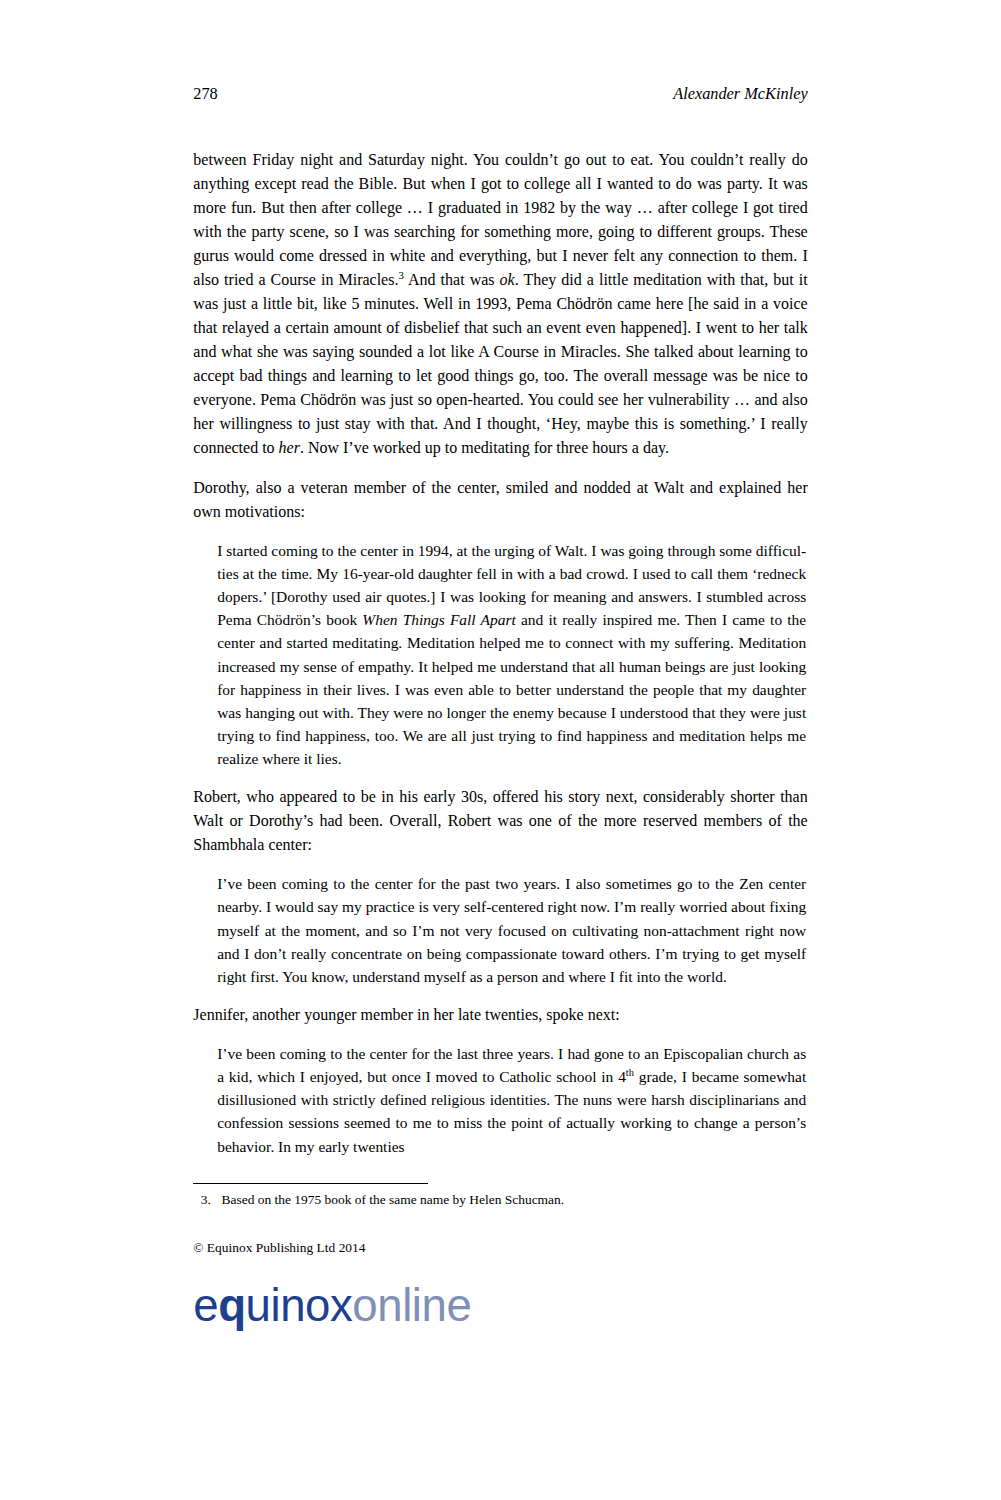278 Alexander McKinley
between Friday night and Saturday night. You couldn’t go out to eat. You couldn’t really do anything except read the Bible. But when I got to college all I wanted to do was party. It was more fun. But then after college … I graduated in 1982 by the way … after college I got tired with the party scene, so I was searching for something more, going to different groups. These gurus would come dressed in white and everything, but I never felt any connection to them. I also tried a Course in Miracles.3 And that was ok. They did a little meditation with that, but it was just a little bit, like 5 minutes. Well in 1993, Pema Chödrön came here [he said in a voice that relayed a certain amount of disbelief that such an event even happened]. I went to her talk and what she was saying sounded a lot like A Course in Miracles. She talked about learning to accept bad things and learning to let good things go, too. The overall message was be nice to everyone. Pema Chödrön was just so open-hearted. You could see her vulnerability … and also her willingness to just stay with that. And I thought, ‘Hey, maybe this is something.’ I really connected to her. Now I’ve worked up to meditating for three hours a day.
Dorothy, also a veteran member of the center, smiled and nodded at Walt and explained her own motivations:
I started coming to the center in 1994, at the urging of Walt. I was going through some difficulties at the time. My 16-year-old daughter fell in with a bad crowd. I used to call them ‘redneck dopers.’ [Dorothy used air quotes.] I was looking for meaning and answers. I stumbled across Pema Chödrön’s book When Things Fall Apart and it really inspired me. Then I came to the center and started meditating. Meditation helped me to connect with my suffering. Meditation increased my sense of empathy. It helped me understand that all human beings are just looking for happiness in their lives. I was even able to better understand the people that my daughter was hanging out with. They were no longer the enemy because I understood that they were just trying to find happiness, too. We are all just trying to find happiness and meditation helps me realize where it lies.
Robert, who appeared to be in his early 30s, offered his story next, considerably shorter than Walt or Dorothy’s had been. Overall, Robert was one of the more reserved members of the Shambhala center:
I’ve been coming to the center for the past two years. I also sometimes go to the Zen center nearby. I would say my practice is very self-centered right now. I’m really worried about fixing myself at the moment, and so I’m not very focused on cultivating non-attachment right now and I don’t really concentrate on being compassionate toward others. I’m trying to get myself right first. You know, understand myself as a person and where I fit into the world.
Jennifer, another younger member in her late twenties, spoke next:
I’ve been coming to the center for the last three years. I had gone to an Episcopalian church as a kid, which I enjoyed, but once I moved to Catholic school in 4th grade, I became somewhat disillusioned with strictly defined religious identities. The nuns were harsh disciplinarians and confession sessions seemed to me to miss the point of actually working to change a person’s behavior. In my early twenties
3. Based on the 1975 book of the same name by Helen Schucman.
© Equinox Publishing Ltd 2014
equinox online